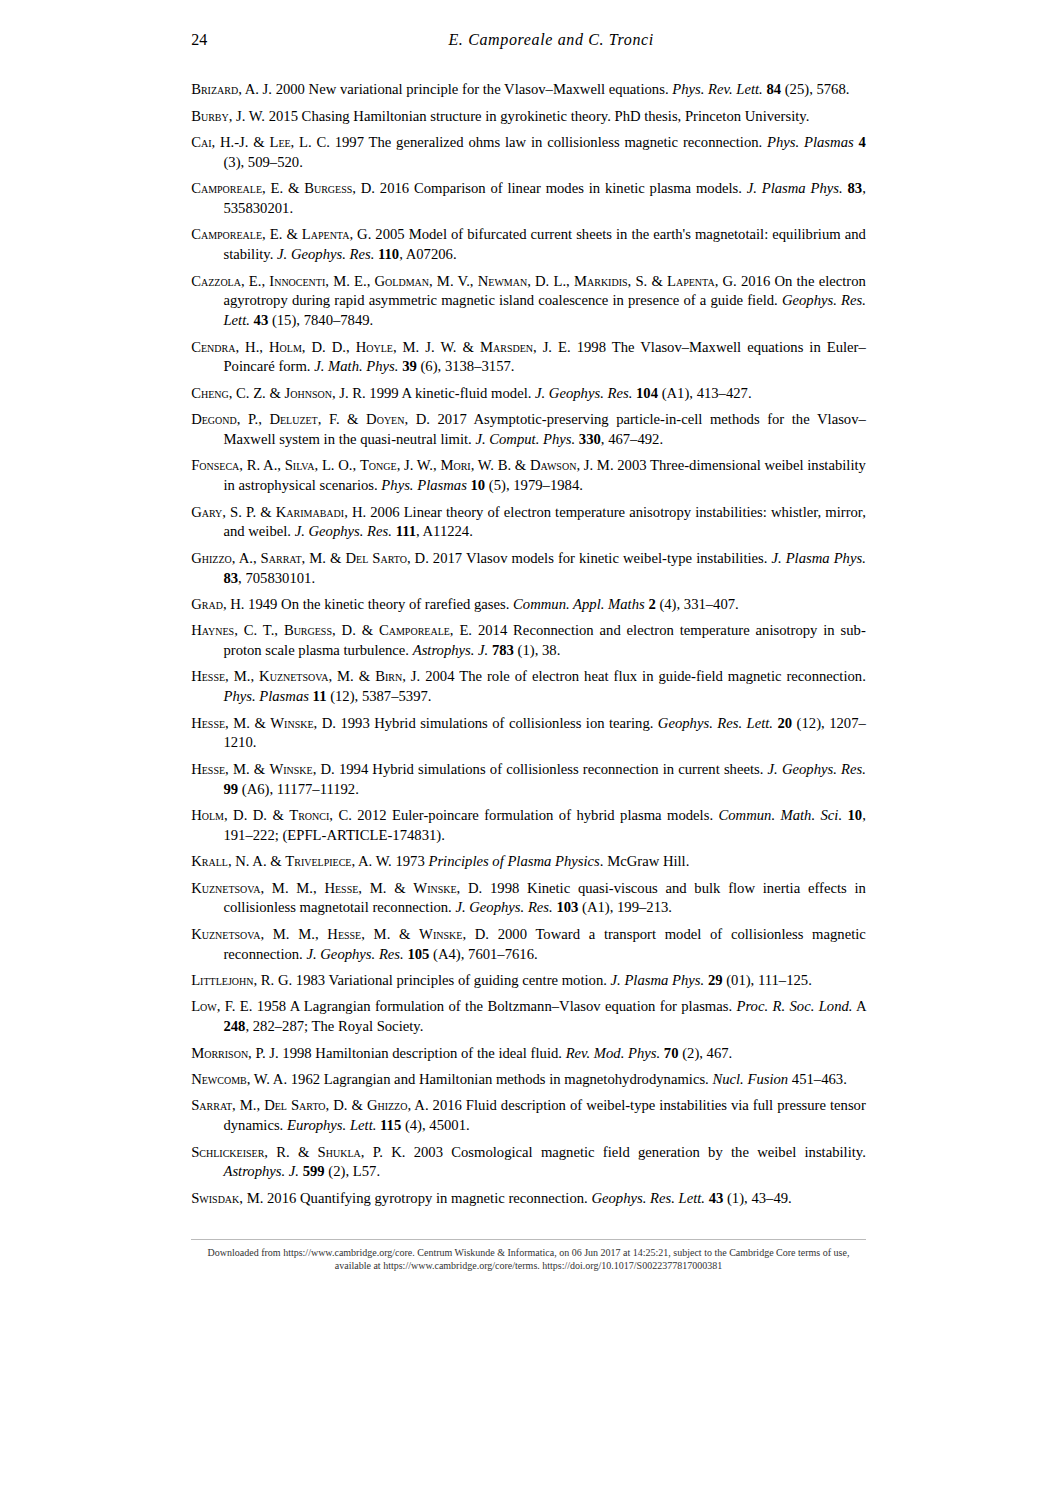24 E. Camporeale and C. Tronci
Brizard, A. J. 2000 New variational principle for the Vlasov–Maxwell equations. Phys. Rev. Lett. 84 (25), 5768.
Burby, J. W. 2015 Chasing Hamiltonian structure in gyrokinetic theory. PhD thesis, Princeton University.
Cai, H.-J. & Lee, L. C. 1997 The generalized ohms law in collisionless magnetic reconnection. Phys. Plasmas 4 (3), 509–520.
Camporeale, E. & Burgess, D. 2016 Comparison of linear modes in kinetic plasma models. J. Plasma Phys. 83, 535830201.
Camporeale, E. & Lapenta, G. 2005 Model of bifurcated current sheets in the earth's magnetotail: equilibrium and stability. J. Geophys. Res. 110, A07206.
Cazzola, E., Innocenti, M. E., Goldman, M. V., Newman, D. L., Markidis, S. & Lapenta, G. 2016 On the electron agyrotropy during rapid asymmetric magnetic island coalescence in presence of a guide field. Geophys. Res. Lett. 43 (15), 7840–7849.
Cendra, H., Holm, D. D., Hoyle, M. J. W. & Marsden, J. E. 1998 The Vlasov–Maxwell equations in Euler–Poincaré form. J. Math. Phys. 39 (6), 3138–3157.
Cheng, C. Z. & Johnson, J. R. 1999 A kinetic-fluid model. J. Geophys. Res. 104 (A1), 413–427.
Degond, P., Deluzet, F. & Doyen, D. 2017 Asymptotic-preserving particle-in-cell methods for the Vlasov–Maxwell system in the quasi-neutral limit. J. Comput. Phys. 330, 467–492.
Fonseca, R. A., Silva, L. O., Tonge, J. W., Mori, W. B. & Dawson, J. M. 2003 Three-dimensional weibel instability in astrophysical scenarios. Phys. Plasmas 10 (5), 1979–1984.
Gary, S. P. & Karimabadi, H. 2006 Linear theory of electron temperature anisotropy instabilities: whistler, mirror, and weibel. J. Geophys. Res. 111, A11224.
Ghizzo, A., Sarrat, M. & Del Sarto, D. 2017 Vlasov models for kinetic weibel-type instabilities. J. Plasma Phys. 83, 705830101.
Grad, H. 1949 On the kinetic theory of rarefied gases. Commun. Appl. Maths 2 (4), 331–407.
Haynes, C. T., Burgess, D. & Camporeale, E. 2014 Reconnection and electron temperature anisotropy in sub-proton scale plasma turbulence. Astrophys. J. 783 (1), 38.
Hesse, M., Kuznetsova, M. & Birn, J. 2004 The role of electron heat flux in guide-field magnetic reconnection. Phys. Plasmas 11 (12), 5387–5397.
Hesse, M. & Winske, D. 1993 Hybrid simulations of collisionless ion tearing. Geophys. Res. Lett. 20 (12), 1207–1210.
Hesse, M. & Winske, D. 1994 Hybrid simulations of collisionless reconnection in current sheets. J. Geophys. Res. 99 (A6), 11177–11192.
Holm, D. D. & Tronci, C. 2012 Euler-poincare formulation of hybrid plasma models. Commun. Math. Sci. 10, 191–222; (EPFL-ARTICLE-174831).
Krall, N. A. & Trivelpiece, A. W. 1973 Principles of Plasma Physics. McGraw Hill.
Kuznetsova, M. M., Hesse, M. & Winske, D. 1998 Kinetic quasi-viscous and bulk flow inertia effects in collisionless magnetotail reconnection. J. Geophys. Res. 103 (A1), 199–213.
Kuznetsova, M. M., Hesse, M. & Winske, D. 2000 Toward a transport model of collisionless magnetic reconnection. J. Geophys. Res. 105 (A4), 7601–7616.
Littlejohn, R. G. 1983 Variational principles of guiding centre motion. J. Plasma Phys. 29 (01), 111–125.
Low, F. E. 1958 A Lagrangian formulation of the Boltzmann–Vlasov equation for plasmas. Proc. R. Soc. Lond. A 248, 282–287; The Royal Society.
Morrison, P. J. 1998 Hamiltonian description of the ideal fluid. Rev. Mod. Phys. 70 (2), 467.
Newcomb, W. A. 1962 Lagrangian and Hamiltonian methods in magnetohydrodynamics. Nucl. Fusion 451–463.
Sarrat, M., Del Sarto, D. & Ghizzo, A. 2016 Fluid description of weibel-type instabilities via full pressure tensor dynamics. Europhys. Lett. 115 (4), 45001.
Schlickeiser, R. & Shukla, P. K. 2003 Cosmological magnetic field generation by the weibel instability. Astrophys. J. 599 (2), L57.
Swisdak, M. 2016 Quantifying gyrotropy in magnetic reconnection. Geophys. Res. Lett. 43 (1), 43–49.
Downloaded from https://www.cambridge.org/core. Centrum Wiskunde & Informatica, on 06 Jun 2017 at 14:25:21, subject to the Cambridge Core terms of use, available at https://www.cambridge.org/core/terms. https://doi.org/10.1017/S0022377817000381